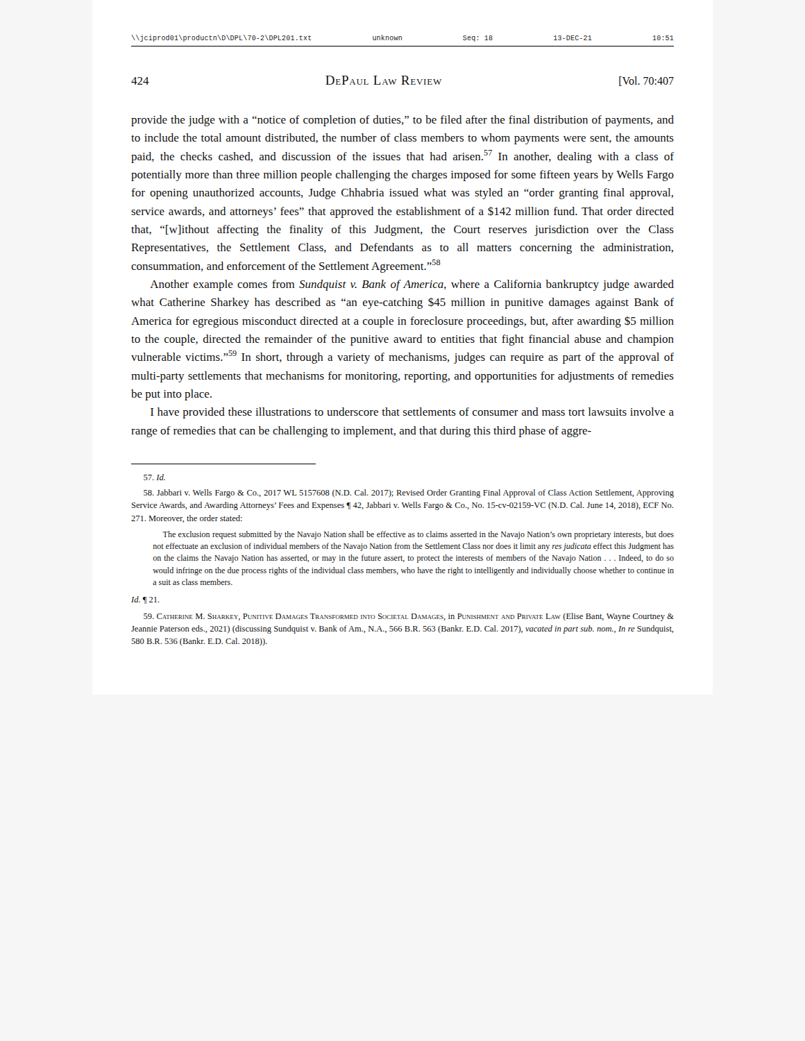\\jciprod01\productn\D\DPL\70-2\DPL201.txt unknown Seq: 18 13-DEC-21 10:51
424 DePaul Law Review [Vol. 70:407
provide the judge with a “notice of completion of duties,” to be filed after the final distribution of payments, and to include the total amount distributed, the number of class members to whom payments were sent, the amounts paid, the checks cashed, and discussion of the issues that had arisen.57 In another, dealing with a class of potentially more than three million people challenging the charges imposed for some fifteen years by Wells Fargo for opening unauthorized accounts, Judge Chhabria issued what was styled an “order granting final approval, service awards, and attorneys’ fees” that approved the establishment of a $142 million fund. That order directed that, “[w]ithout affecting the finality of this Judgment, the Court reserves jurisdiction over the Class Representatives, the Settlement Class, and Defendants as to all matters concerning the administration, consummation, and enforcement of the Settlement Agreement.”58
Another example comes from Sundquist v. Bank of America, where a California bankruptcy judge awarded what Catherine Sharkey has described as “an eye-catching $45 million in punitive damages against Bank of America for egregious misconduct directed at a couple in foreclosure proceedings, but, after awarding $5 million to the couple, directed the remainder of the punitive award to entities that fight financial abuse and champion vulnerable victims.”59 In short, through a variety of mechanisms, judges can require as part of the approval of multi-party settlements that mechanisms for monitoring, reporting, and opportunities for adjustments of remedies be put into place.
I have provided these illustrations to underscore that settlements of consumer and mass tort lawsuits involve a range of remedies that can be challenging to implement, and that during this third phase of aggre-
57. Id.
58. Jabbari v. Wells Fargo & Co., 2017 WL 5157608 (N.D. Cal. 2017); Revised Order Granting Final Approval of Class Action Settlement, Approving Service Awards, and Awarding Attorneys’ Fees and Expenses ¶ 42, Jabbari v. Wells Fargo & Co., No. 15-cv-02159-VC (N.D. Cal. June 14, 2018), ECF No. 271. Moreover, the order stated:
The exclusion request submitted by the Navajo Nation shall be effective as to claims asserted in the Navajo Nation’s own proprietary interests, but does not effectuate an exclusion of individual members of the Navajo Nation from the Settlement Class nor does it limit any res judicata effect this Judgment has on the claims the Navajo Nation has asserted, or may in the future assert, to protect the interests of members of the Navajo Nation . . . Indeed, to do so would infringe on the due process rights of the individual class members, who have the right to intelligently and individually choose whether to continue in a suit as class members.
Id. ¶ 21.
59. Catherine M. Sharkey, Punitive Damages Transformed into Societal Damages, in Punishment and Private Law (Elise Bant, Wayne Courtney & Jeannie Paterson eds., 2021) (discussing Sundquist v. Bank of Am., N.A., 566 B.R. 563 (Bankr. E.D. Cal. 2017), vacated in part sub. nom., In re Sundquist, 580 B.R. 536 (Bankr. E.D. Cal. 2018)).